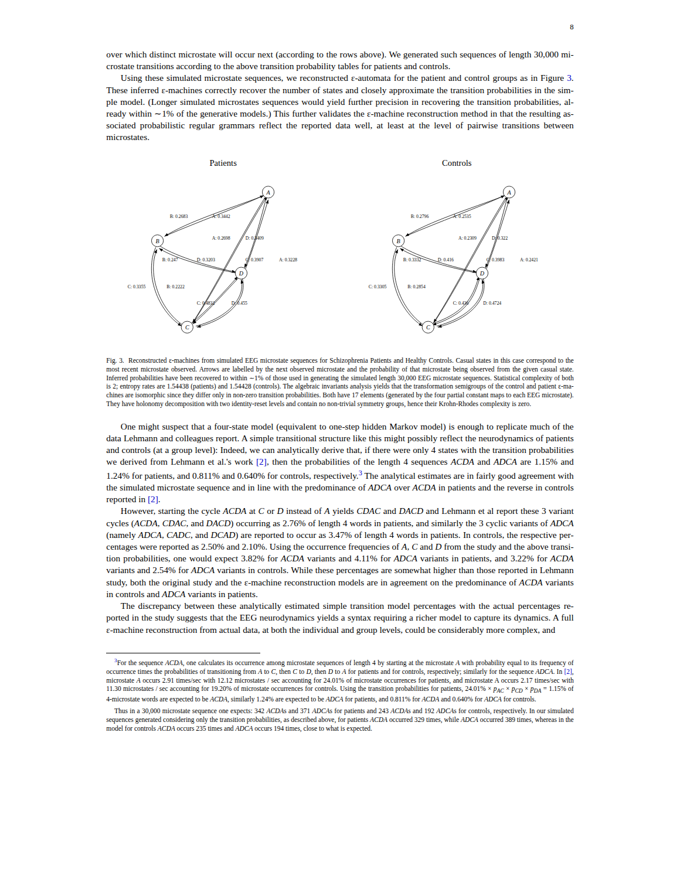8
over which distinct microstate will occur next (according to the rows above). We generated such sequences of length 30,000 microstate transitions according to the above transition probability tables for patients and controls.
Using these simulated microstate sequences, we reconstructed ε-automata for the patient and control groups as in Figure 3. These inferred ε-machines correctly recover the number of states and closely approximate the transition probabilities in the simple model. (Longer simulated microstates sequences would yield further precision in recovering the transition probabilities, already within ∼1% of the generative models.) This further validates the ε-machine reconstruction method in that the resulting associated probabilistic regular grammars reflect the reported data well, at least at the level of pairwise transitions between microstates.
Patients Controls
A B C D B: 0.2683 A: 0.3442 A: 0.2698 D: 0.3409 C: 0.3907 A: 0.3228 B: 0.247 D: 0.3203 C: 0.3355 B: 0.2222 C: 0.4832 D: 0.455 A B C D B: 0.2796 A: 0.2535 A: 0.2309 D: 0.322 C: 0.3983 A: 0.2421 B: 0.3332 D: 0.416 C: 0.3305 B: 0.2854 C: 0.436 D: 0.4724
Fig. 3. Reconstructed ε-machines from simulated EEG microstate sequences for Schizophrenia Patients and Healthy Controls. Casual states in this case correspond to the most recent microstate observed. Arrows are labelled by the next observed microstate and the probability of that microstate being observed from the given casual state. Inferred probabilities have been recovered to within ∼1% of those used in generating the simulated length 30,000 EEG microstate sequences. Statistical complexity of both is 2; entropy rates are 1.54438 (patients) and 1.54428 (controls). The algebraic invariants analysis yields that the transformation semigroups of the control and patient ε-machines are isomorphic since they differ only in non-zero transition probabilities. Both have 17 elements (generated by the four partial constant maps to each EEG microstate). They have holonomy decomposition with two identity-reset levels and contain no non-trivial symmetry groups, hence their Krohn-Rhodes complexity is zero.
One might suspect that a four-state model (equivalent to one-step hidden Markov model) is enough to replicate much of the data Lehmann and colleagues report. A simple transitional structure like this might possibly reflect the neurodynamics of patients and controls (at a group level): Indeed, we can analytically derive that, if there were only 4 states with the transition probabilities we derived from Lehmann et al.'s work [2], then the probabilities of the length 4 sequences ACDA and ADCA are 1.15% and 1.24% for patients, and 0.811% and 0.640% for controls, respectively.3 The analytical estimates are in fairly good agreement with the simulated microstate sequence and in line with the predominance of ADCA over ACDA in patients and the reverse in controls reported in [2].
However, starting the cycle ACDA at C or D instead of A yields CDAC and DACD and Lehmann et al report these 3 variant cycles (ACDA, CDAC, and DACD) occurring as 2.76% of length 4 words in patients, and similarly the 3 cyclic variants of ADCA (namely ADCA, CADC, and DCAD) are reported to occur as 3.47% of length 4 words in patients. In controls, the respective percentages were reported as 2.50% and 2.10%. Using the occurrence frequencies of A, C and D from the study and the above transition probabilities, one would expect 3.82% for ACDA variants and 4.11% for ADCA variants in patients, and 3.22% for ACDA variants and 2.54% for ADCA variants in controls. While these percentages are somewhat higher than those reported in Lehmann study, both the original study and the ε-machine reconstruction models are in agreement on the predominance of ACDA variants in controls and ADCA variants in patients.
The discrepancy between these analytically estimated simple transition model percentages with the actual percentages reported in the study suggests that the EEG neurodynamics yields a syntax requiring a richer model to capture its dynamics. A full ε-machine reconstruction from actual data, at both the individual and group levels, could be considerably more complex, and
3 For the sequence ACDA, one calculates its occurrence among microstate sequences of length 4 by starting at the microstate A with probability equal to its frequency of occurrence times the probabilities of transitioning from A to C, then C to D, then D to A for patients and for controls, respectively; similarly for the sequence ADCA. In [2], microstate A occurs 2.91 times/sec with 12.12 microstates / sec accounting for 24.01% of microstate occurrences for patients, and microstate A occurs 2.17 times/sec with 11.30 microstates / sec accounting for 19.20% of microstate occurrences for controls. Using the transition probabilities for patients, 24.01% × pAC × pCD × pDA = 1.15% of 4-microstate words are expected to be ACDA, similarly 1.24% are expected to be ADCA for patients, and 0.811% for ACDA and 0.640% for ADCA for controls.
Thus in a 30,000 microstate sequence one expects: 342 ACDAs and 371 ADCAs for patients and 243 ACDAs and 192 ADCAs for controls, respectively. In our simulated sequences generated considering only the transition probabilities, as described above, for patients ACDA occurred 329 times, while ADCA occurred 389 times, whereas in the model for controls ACDA occurs 235 times and ADCA occurs 194 times, close to what is expected.